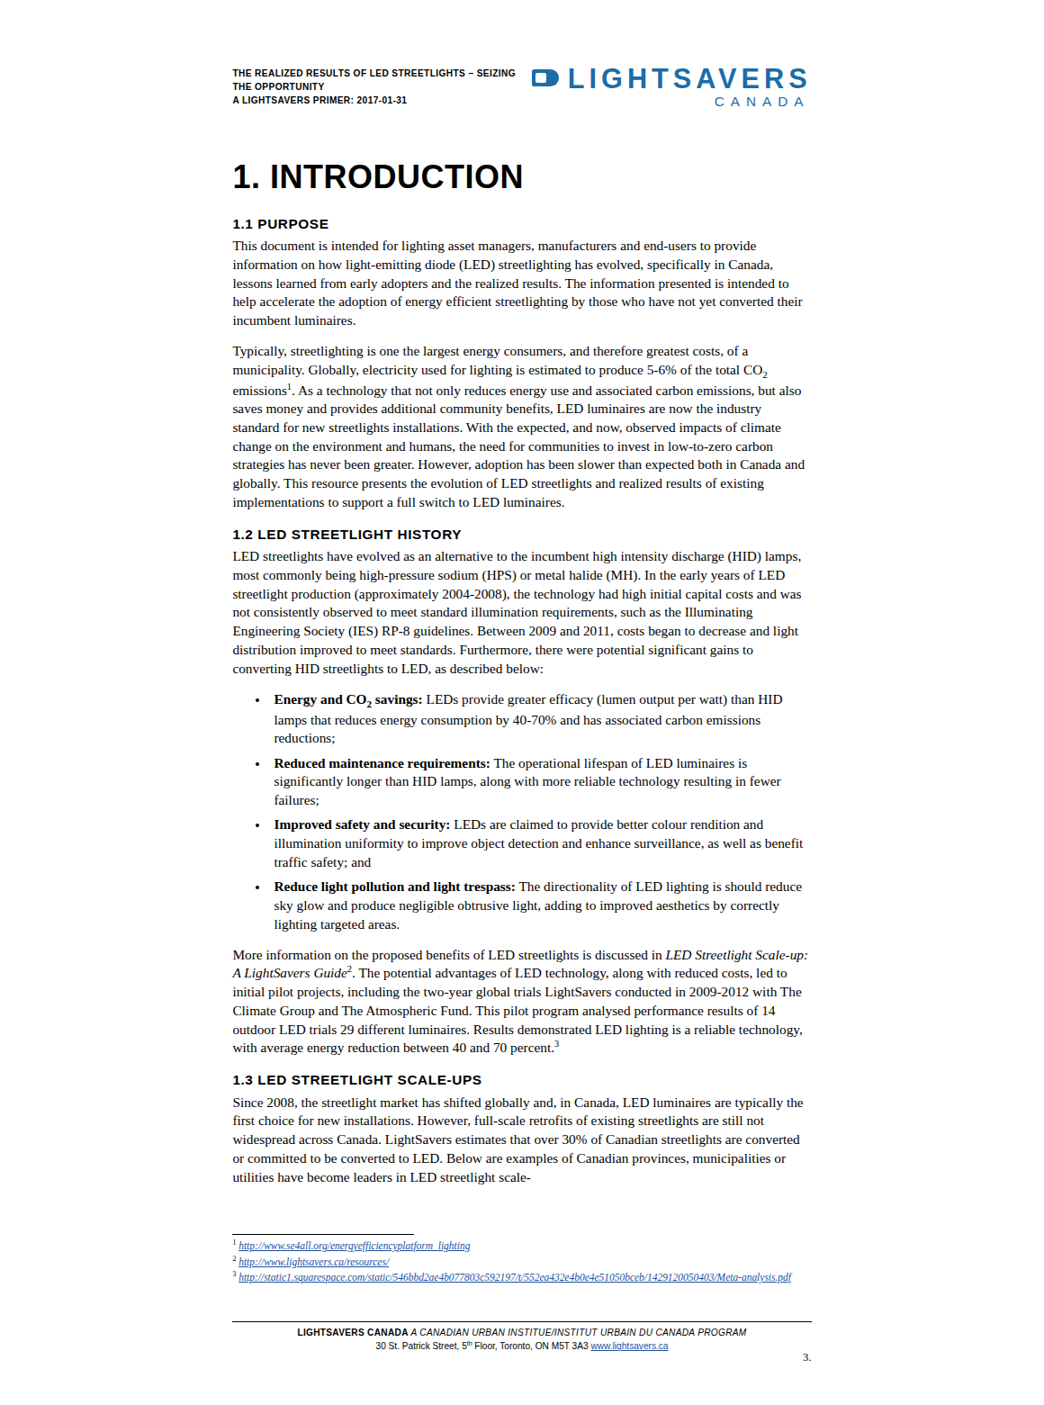The Realized Results of LED Streetlights – Seizing the Opportunity
A LightSavers Primer: 2017-01-31
LIGHTSAVERS
CANADA
1. INTRODUCTION
1.1 PURPOSE
This document is intended for lighting asset managers, manufacturers and end-users to provide information on how light-emitting diode (LED) streetlighting has evolved, specifically in Canada, lessons learned from early adopters and the realized results. The information presented is intended to help accelerate the adoption of energy efficient streetlighting by those who have not yet converted their incumbent luminaires.
Typically, streetlighting is one the largest energy consumers, and therefore greatest costs, of a municipality. Globally, electricity used for lighting is estimated to produce 5-6% of the total CO2 emissions1. As a technology that not only reduces energy use and associated carbon emissions, but also saves money and provides additional community benefits, LED luminaires are now the industry standard for new streetlights installations. With the expected, and now, observed impacts of climate change on the environment and humans, the need for communities to invest in low-to-zero carbon strategies has never been greater. However, adoption has been slower than expected both in Canada and globally. This resource presents the evolution of LED streetlights and realized results of existing implementations to support a full switch to LED luminaires.
1.2 LED STREETLIGHT HISTORY
LED streetlights have evolved as an alternative to the incumbent high intensity discharge (HID) lamps, most commonly being high-pressure sodium (HPS) or metal halide (MH). In the early years of LED streetlight production (approximately 2004-2008), the technology had high initial capital costs and was not consistently observed to meet standard illumination requirements, such as the Illuminating Engineering Society (IES) RP-8 guidelines. Between 2009 and 2011, costs began to decrease and light distribution improved to meet standards. Furthermore, there were potential significant gains to converting HID streetlights to LED, as described below:
Energy and CO2 savings: LEDs provide greater efficacy (lumen output per watt) than HID lamps that reduces energy consumption by 40-70% and has associated carbon emissions reductions;
Reduced maintenance requirements: The operational lifespan of LED luminaires is significantly longer than HID lamps, along with more reliable technology resulting in fewer failures;
Improved safety and security: LEDs are claimed to provide better colour rendition and illumination uniformity to improve object detection and enhance surveillance, as well as benefit traffic safety; and
Reduce light pollution and light trespass: The directionality of LED lighting is should reduce sky glow and produce negligible obtrusive light, adding to improved aesthetics by correctly lighting targeted areas.
More information on the proposed benefits of LED streetlights is discussed in LED Streetlight Scale-up: A LightSavers Guide2. The potential advantages of LED technology, along with reduced costs, led to initial pilot projects, including the two-year global trials LightSavers conducted in 2009-2012 with The Climate Group and The Atmospheric Fund. This pilot program analysed performance results of 14 outdoor LED trials 29 different luminaires. Results demonstrated LED lighting is a reliable technology, with average energy reduction between 40 and 70 percent.3
1.3 LED STREETLIGHT SCALE-UPS
Since 2008, the streetlight market has shifted globally and, in Canada, LED luminaires are typically the first choice for new installations. However, full-scale retrofits of existing streetlights are still not widespread across Canada. LightSavers estimates that over 30% of Canadian streetlights are converted or committed to be converted to LED. Below are examples of Canadian provinces, municipalities or utilities have become leaders in LED streetlight scale-
1 http://www.se4all.org/energyefficiencyplatform_lighting
2 http://www.lightsavers.ca/resources/
3 http://static1.squarespace.com/static/546bbd2ae4b077803c592197/t/552ea432e4b0e4e51050bceb/1429120050403/Meta-analysis.pdf
LIGHTSAVERS CANADA A CANADIAN URBAN INSTITUE/INSTITUT URBAIN DU CANADA PROGRAM
30 St. Patrick Street, 5th Floor, Toronto, ON M5T 3A3 www.lightsavers.ca
3.